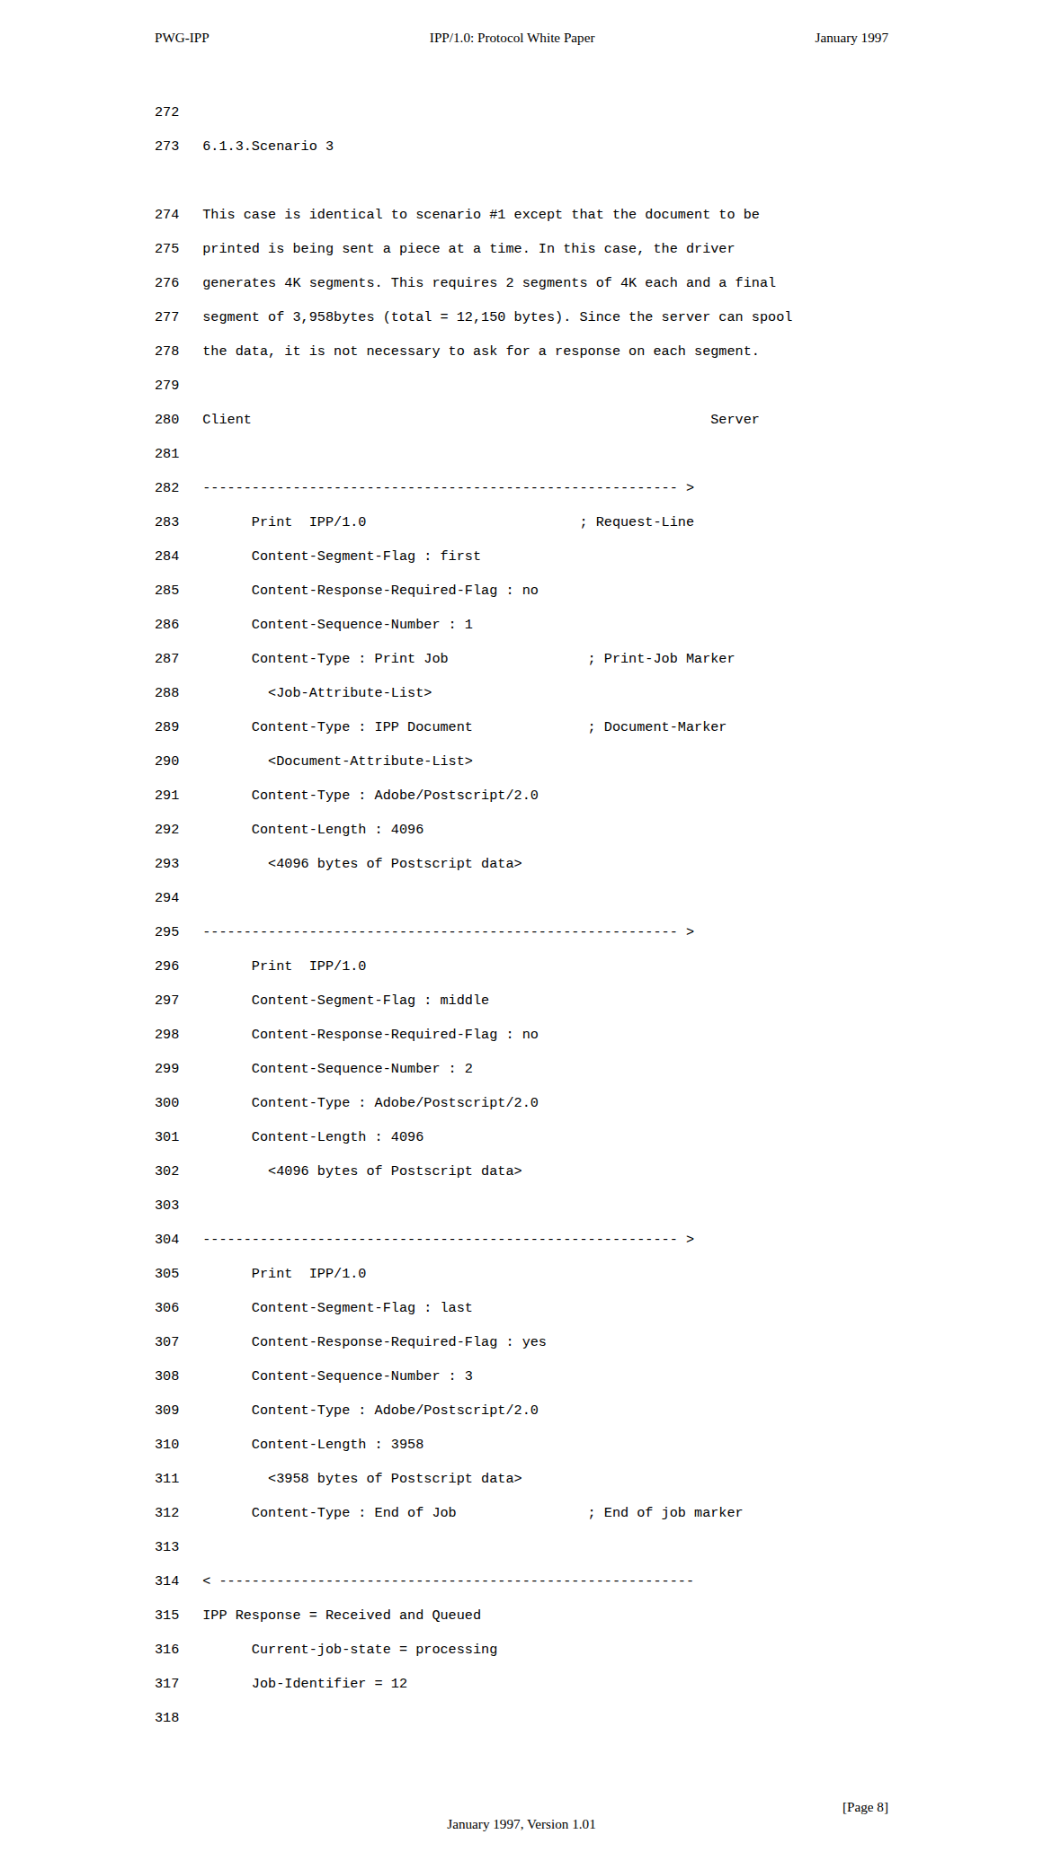PWG-IPP
IPP/1.0: Protocol White Paper
January 1997
272 2736.1.3.Scenario 3 274 This case is identical to scenario #1 except that the document to be 275printed is being sent a piece at a time. In this case, the driver 276generates 4K segments. This requires 2 segments of 4K each and a final 277segment of 3,958bytes (total = 12,150 bytes). Since the server can spool 278the data, it is not necessary to ask for a response on each segment. 279 280 Client Server 281 282---------------------------------------------------------- > 283 Print IPP/1.0 ; Request-Line 284 Content-Segment-Flag : first 285 Content-Response-Required-Flag : no 286 Content-Sequence-Number : 1 287 Content-Type : Print Job ; Print-Job Marker 288 <Job-Attribute-List> 289 Content-Type : IPP Document ; Document-Marker 290 <Document-Attribute-List> 291 Content-Type : Adobe/Postscript/2.0 292 Content-Length : 4096 293 <4096 bytes of Postscript data> 294 295---------------------------------------------------------- > 296 Print IPP/1.0 297 Content-Segment-Flag : middle 298 Content-Response-Required-Flag : no 299 Content-Sequence-Number : 2 300 Content-Type : Adobe/Postscript/2.0 301 Content-Length : 4096 302 <4096 bytes of Postscript data> 303 304---------------------------------------------------------- > 305 Print IPP/1.0 306 Content-Segment-Flag : last 307 Content-Response-Required-Flag : yes 308 Content-Sequence-Number : 3 309 Content-Type : Adobe/Postscript/2.0 310 Content-Length : 3958 311 <3958 bytes of Postscript data> 312 Content-Type : End of Job ; End of job marker 313 314< ---------------------------------------------------------- 315 IPP Response = Received and Queued 316 Current-job-state = processing 317 Job-Identifier = 12 318
[Page 8]
January 1997, Version 1.01